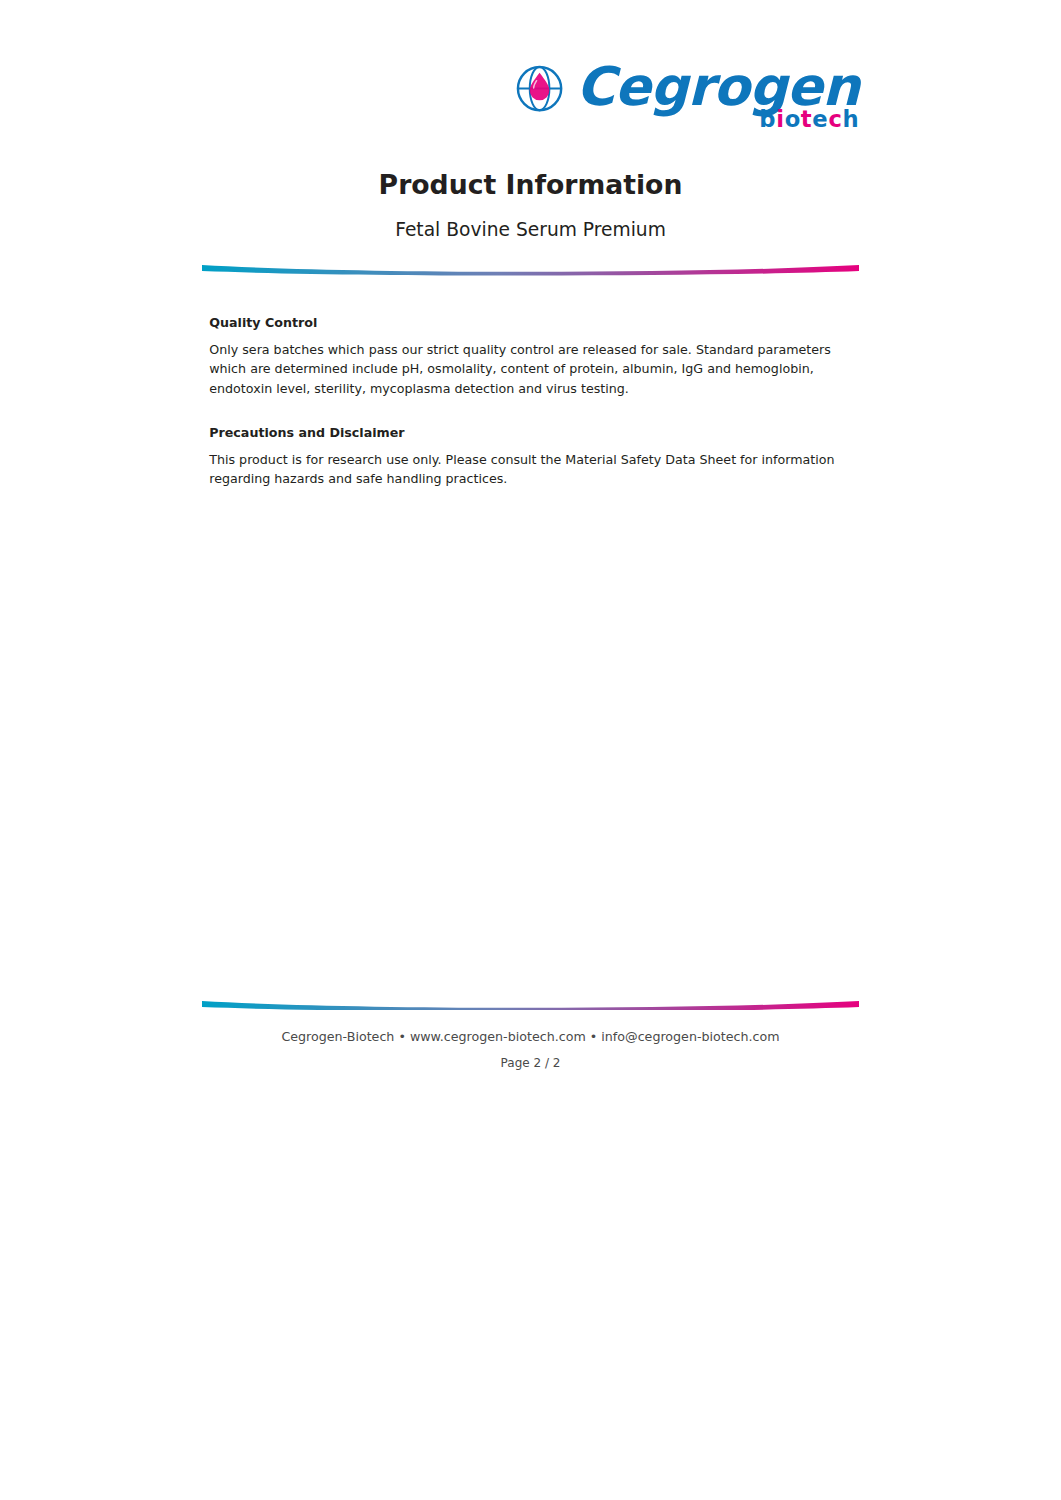Cegrogen biotech
Product Information
Fetal Bovine Serum Premium
Quality Control
Only sera batches which pass our strict quality control are released for sale. Standard parameters which are determined include pH, osmolality, content of protein, albumin, IgG and hemoglobin, endotoxin level, sterility, mycoplasma detection and virus testing.
Precautions and Disclaimer
This product is for research use only. Please consult the Material Safety Data Sheet for information regarding hazards and safe handling practices.
Cegrogen-Biotech • www.cegrogen-biotech.com • info@cegrogen-biotech.com
Page 2 / 2